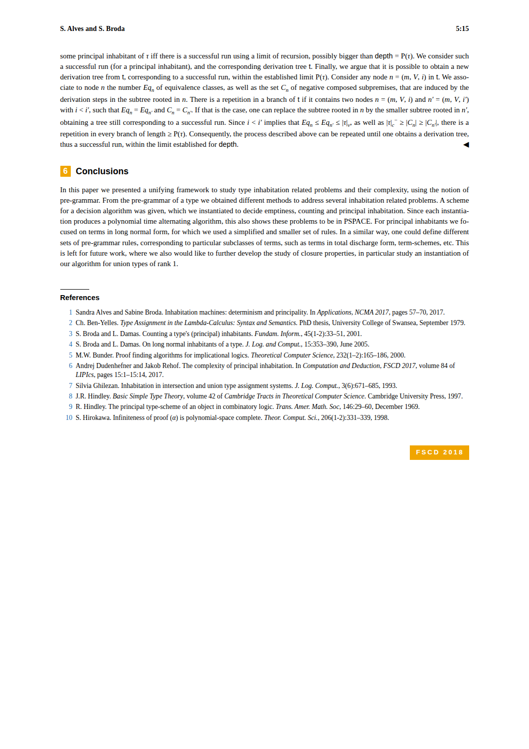S. Alves and S. Broda 5:15
some principal inhabitant of τ iff there is a successful run using a limit of recursion, possibly bigger than depth = P(τ). We consider such a successful run (for a principal inhabitant), and the corresponding derivation tree t. Finally, we argue that it is possible to obtain a new derivation tree from t, corresponding to a successful run, within the established limit P(τ). Consider any node n = (m, V, i) in t. We associate to node n the number Eqn of equivalence classes, as well as the set Cn of negative composed subpremises, that are induced by the derivation steps in the subtree rooted in n. There is a repetition in a branch of t if it contains two nodes n = (m, V, i) and n′ = (m, V, i′) with i < i′, such that Eqn = Eqn′ and Cn = Cn′. If that is the case, one can replace the subtree rooted in n by the smaller subtree rooted in n′, obtaining a tree still corresponding to a successful run. Since i < i′ implies that Eqn ≤ Eqn′ ≤ |τ|v, as well as |τ|c− ≥ |Cn| ≥ |Cn′|, there is a repetition in every branch of length ≥ P(τ). Consequently, the process described above can be repeated until one obtains a derivation tree, thus a successful run, within the limit established for depth. ◀
6 Conclusions
In this paper we presented a unifying framework to study type inhabitation related problems and their complexity, using the notion of pre-grammar. From the pre-grammar of a type we obtained different methods to address several inhabitation related problems. A scheme for a decision algorithm was given, which we instantiated to decide emptiness, counting and principal inhabitation. Since each instantiation produces a polynomial time alternating algorithm, this also shows these problems to be in PSPACE. For principal inhabitants we focused on terms in long normal form, for which we used a simplified and smaller set of rules. In a similar way, one could define different sets of pre-grammar rules, corresponding to particular subclasses of terms, such as terms in total discharge form, term-schemes, etc. This is left for future work, where we also would like to further develop the study of closure properties, in particular study an instantiation of our algorithm for union types of rank 1.
References
1 Sandra Alves and Sabine Broda. Inhabitation machines: determinism and principality. In Applications, NCMA 2017, pages 57–70, 2017.
2 Ch. Ben-Yelles. Type Assignment in the Lambda-Calculus: Syntax and Semantics. PhD thesis, University College of Swansea, September 1979.
3 S. Broda and L. Damas. Counting a type's (principal) inhabitants. Fundam. Inform., 45(1-2):33–51, 2001.
4 S. Broda and L. Damas. On long normal inhabitants of a type. J. Log. and Comput., 15:353–390, June 2005.
5 M.W. Bunder. Proof finding algorithms for implicational logics. Theoretical Computer Science, 232(1–2):165–186, 2000.
6 Andrej Dudenhefner and Jakob Rehof. The complexity of principal inhabitation. In Computation and Deduction, FSCD 2017, volume 84 of LIPIcs, pages 15:1–15:14, 2017.
7 Silvia Ghilezan. Inhabitation in intersection and union type assignment systems. J. Log. Comput., 3(6):671–685, 1993.
8 J.R. Hindley. Basic Simple Type Theory, volume 42 of Cambridge Tracts in Theoretical Computer Science. Cambridge University Press, 1997.
9 R. Hindley. The principal type-scheme of an object in combinatory logic. Trans. Amer. Math. Soc, 146:29–60, December 1969.
10 S. Hirokawa. Infiniteness of proof (α) is polynomial-space complete. Theor. Comput. Sci., 206(1-2):331–339, 1998.
FSCD 2018